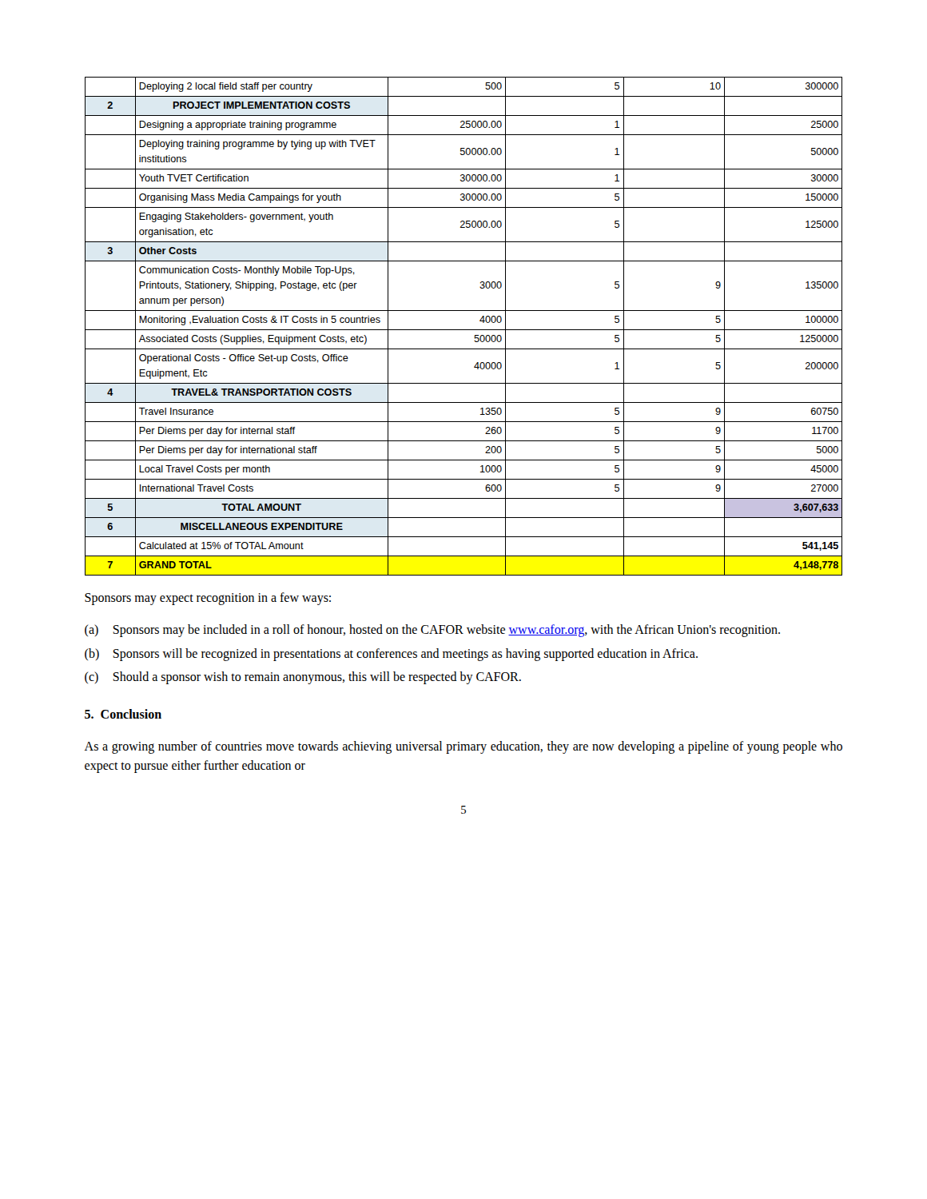| | Deploying 2 local field staff per country | 500 | 5 | 10 | 300000 |
| 2 | PROJECT IMPLEMENTATION COSTS | | | | |
| | Designing a appropriate training programme | 25000.00 | 1 | | 25000 |
| | Deploying training programme by tying up with TVET institutions | 50000.00 | 1 | | 50000 |
| | Youth TVET Certification | 30000.00 | 1 | | 30000 |
| | Organising Mass Media Campaings for youth | 30000.00 | 5 | | 150000 |
| | Engaging Stakeholders- government, youth organisation, etc | 25000.00 | 5 | | 125000 |
| 3 | Other Costs | | | | |
| | Communication Costs- Monthly Mobile Top-Ups, Printouts, Stationery, Shipping, Postage, etc (per annum per person) | 3000 | 5 | 9 | 135000 |
| | Monitoring ,Evaluation Costs & IT Costs in 5 countries | 4000 | 5 | 5 | 100000 |
| | Associated Costs (Supplies, Equipment Costs, etc) | 50000 | 5 | 5 | 1250000 |
| | Operational Costs - Office Set-up Costs, Office Equipment, Etc | 40000 | 1 | 5 | 200000 |
| 4 | TRAVEL& TRANSPORTATION COSTS | | | | |
| | Travel Insurance | 1350 | 5 | 9 | 60750 |
| | Per Diems per day for internal staff | 260 | 5 | 9 | 11700 |
| | Per Diems per day for international staff | 200 | 5 | 5 | 5000 |
| | Local Travel Costs per month | 1000 | 5 | 9 | 45000 |
| | International Travel Costs | 600 | 5 | 9 | 27000 |
| 5 | TOTAL AMOUNT | | | | 3,607,633 |
| 6 | MISCELLANEOUS EXPENDITURE | | | | |
| | Calculated at 15% of TOTAL Amount | | | | 541,145 |
| 7 | GRAND TOTAL | | | | 4,148,778 |
Sponsors may expect recognition in a few ways:
(a) Sponsors may be included in a roll of honour, hosted on the CAFOR website www.cafor.org, with the African Union's recognition.
(b) Sponsors will be recognized in presentations at conferences and meetings as having supported education in Africa.
(c) Should a sponsor wish to remain anonymous, this will be respected by CAFOR.
5. Conclusion
As a growing number of countries move towards achieving universal primary education, they are now developing a pipeline of young people who expect to pursue either further education or
5